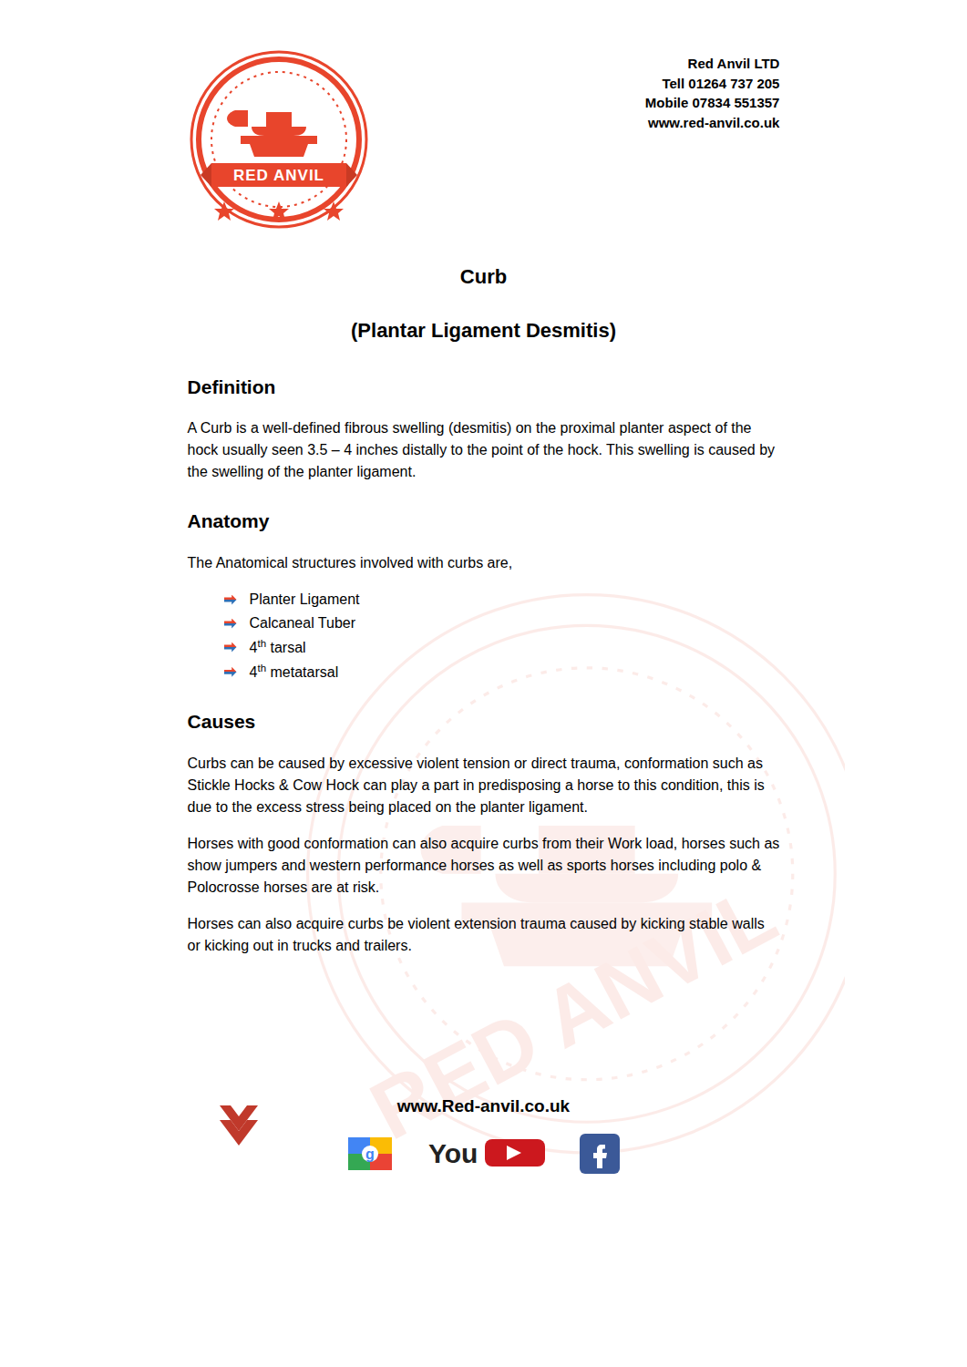RED ANVIL
RED ANVIL
Red Anvil LTD
Tell 01264 737 205
Mobile 07834 551357
www.red-anvil.co.uk
Curb
(Plantar Ligament Desmitis)
Definition
A Curb is a well-defined fibrous swelling (desmitis) on the proximal planter aspect of the hock usually seen 3.5 – 4 inches distally to the point of the hock. This swelling is caused by the swelling of the planter ligament.
Anatomy
The Anatomical structures involved with curbs are,
Planter Ligament
Calcaneal Tuber
4th tarsal
4th metatarsal
Causes
Curbs can be caused by excessive violent tension or direct trauma, conformation such as Stickle Hocks & Cow Hock can play a part in predisposing a horse to this condition, this is due to the excess stress being placed on the planter ligament.
Horses with good conformation can also acquire curbs from their Work load, horses such as show jumpers and western performance horses as well as sports horses including polo & Polocrosse horses are at risk.
Horses can also acquire curbs be violent extension trauma caused by kicking stable walls or kicking out in trucks and trailers.
www.Red-anvil.co.uk
g You Tube